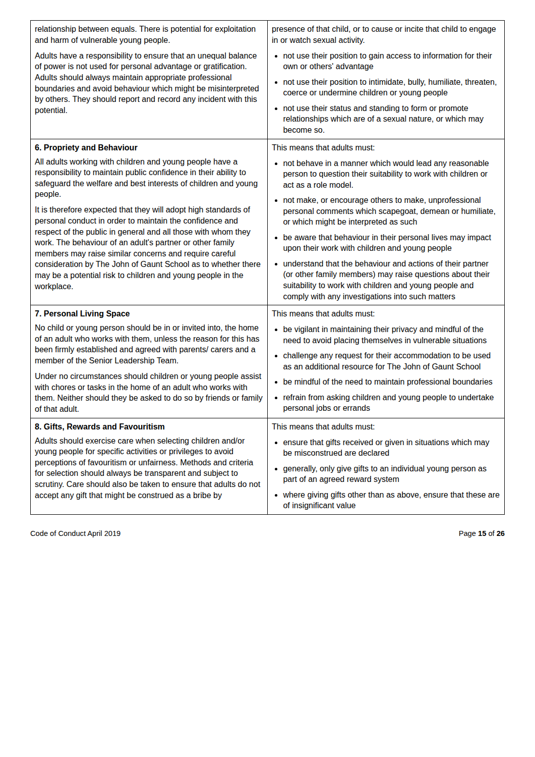| relationship between equals. There is potential for exploitation and harm of vulnerable young people. Adults have a responsibility to ensure that an unequal balance of power is not used for personal advantage or gratification. Adults should always maintain appropriate professional boundaries and avoid behaviour which might be misinterpreted by others. They should report and record any incident with this potential. | presence of that child, or to cause or incite that child to engage in or watch sexual activity. not use their position to gain access to information for their own or others' advantage not use their position to intimidate, bully, humiliate, threaten, coerce or undermine children or young people not use their status and standing to form or promote relationships which are of a sexual nature, or which may become so. |
| 6. Propriety and Behaviour All adults working with children and young people have a responsibility to maintain public confidence in their ability to safeguard the welfare and best interests of children and young people. It is therefore expected that they will adopt high standards of personal conduct in order to maintain the confidence and respect of the public in general and all those with whom they work. The behaviour of an adult's partner or other family members may raise similar concerns and require careful consideration by The John of Gaunt School as to whether there may be a potential risk to children and young people in the workplace. | This means that adults must: not behave in a manner which would lead any reasonable person to question their suitability to work with children or act as a role model. not make, or encourage others to make, unprofessional personal comments which scapegoat, demean or humiliate, or which might be interpreted as such be aware that behaviour in their personal lives may impact upon their work with children and young people understand that the behaviour and actions of their partner (or other family members) may raise questions about their suitability to work with children and young people and comply with any investigations into such matters |
| 7. Personal Living Space No child or young person should be in or invited into, the home of an adult who works with them, unless the reason for this has been firmly established and agreed with parents/ carers and a member of the Senior Leadership Team. Under no circumstances should children or young people assist with chores or tasks in the home of an adult who works with them. Neither should they be asked to do so by friends or family of that adult. | This means that adults must: be vigilant in maintaining their privacy and mindful of the need to avoid placing themselves in vulnerable situations challenge any request for their accommodation to be used as an additional resource for The John of Gaunt School be mindful of the need to maintain professional boundaries refrain from asking children and young people to undertake personal jobs or errands |
| 8. Gifts, Rewards and Favouritism Adults should exercise care when selecting children and/or young people for specific activities or privileges to avoid perceptions of favouritism or unfairness. Methods and criteria for selection should always be transparent and subject to scrutiny. Care should also be taken to ensure that adults do not accept any gift that might be construed as a bribe by | This means that adults must: ensure that gifts received or given in situations which may be misconstrued are declared generally, only give gifts to an individual young person as part of an agreed reward system where giving gifts other than as above, ensure that these are of insignificant value |
Code of Conduct April 2019
Page 15 of 26